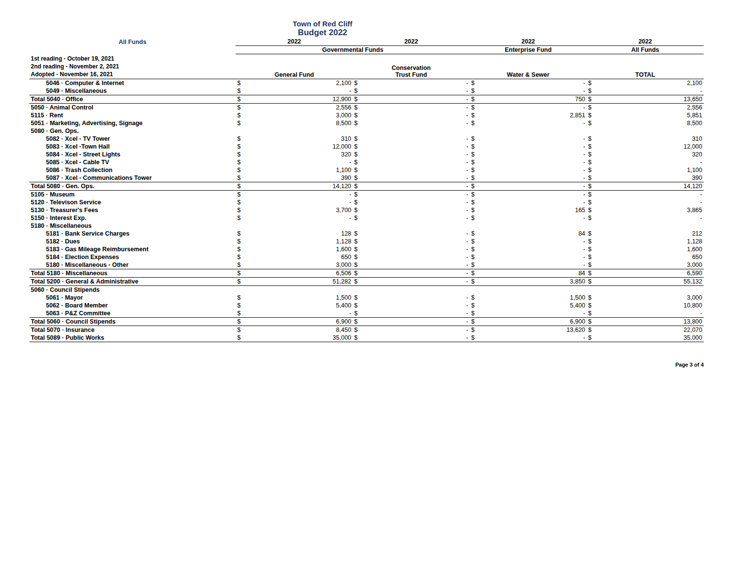Town of Red Cliff
Budget 2022
| All Funds | 2022 | 2022 | 2022 | 2022 |
| | Governmental Funds | Enterprise Fund | All Funds |
| 1st reading - October 19, 2021 2nd reading - November 2, 2021 Adopted - November 16, 2021 | General Fund | Conservation Trust Fund | Water & Sewer | TOTAL |
| 5046 · Computer & Internet | $ | 2,100 | $ | - | $ | - | $ | 2,100 |
| 5049 · Miscellaneous | $ | - | $ | - | $ | - | $ | - |
| Total 5040 · Office | $ | 12,900 | $ | - | $ | 750 | $ | 13,650 |
| 5050 · Animal Control | $ | 2,556 | $ | - | $ | - | $ | 2,556 |
| 5115 · Rent | $ | 3,000 | $ | - | $ | 2,851 | $ | 5,851 |
| 5051 · Marketing, Advertising, Signage | $ | 8,500 | $ | - | $ | - | $ | 8,500 |
| 5080 · Gen. Ops. | | | | | | | | |
| 5082 · Xcel - TV Tower | $ | 310 | $ | - | $ | - | $ | 310 |
| 5083 · Xcel -Town Hall | $ | 12,000 | $ | - | $ | - | $ | 12,000 |
| 5084 · Xcel - Street Lights | $ | 320 | $ | - | $ | - | $ | 320 |
| 5085 · Xcel - Cable TV | $ | - | $ | - | $ | - | $ | - |
| 5086 · Trash Collection | $ | 1,100 | $ | - | $ | - | $ | 1,100 |
| 5087 · Xcel - Communications Tower | $ | 390 | $ | - | $ | - | $ | 390 |
| Total 5080 · Gen. Ops. | $ | 14,120 | $ | - | $ | - | $ | 14,120 |
| 5105 · Museum | $ | - | $ | - | $ | - | $ | - |
| 5120 · Televison Service | $ | - | $ | - | $ | - | $ | - |
| 5130 · Treasurer's Fees | $ | 3,700 | $ | - | $ | 165 | $ | 3,865 |
| 5150 · Interest Exp. | $ | - | $ | - | $ | - | $ | - |
| 5180 · Miscellaneous | | | | | | | | |
| 5181 · Bank Service Charges | $ | 128 | $ | - | $ | 84 | $ | 212 |
| 5182 · Dues | $ | 1,128 | $ | - | $ | - | $ | 1,128 |
| 5183 · Gas Mileage Reimbursement | $ | 1,600 | $ | - | $ | - | $ | 1,600 |
| 5184 · Election Expenses | $ | 650 | $ | - | $ | - | $ | 650 |
| 5180 · Miscellaneous - Other | $ | 3,000 | $ | - | $ | - | $ | 3,000 |
| Total 5180 · Miscellaneous | $ | 6,506 | $ | - | $ | 84 | $ | 6,590 |
| Total 5200 · General & Administrative | $ | 51,282 | $ | - | $ | 3,850 | $ | 55,132 |
| 5060 · Council Stipends | | | | | | | | |
| 5061 · Mayor | $ | 1,500 | $ | - | $ | 1,500 | $ | 3,000 |
| 5062 · Board Member | $ | 5,400 | $ | - | $ | 5,400 | $ | 10,800 |
| 5063 · P&Z Committee | $ | - | $ | - | $ | - | $ | - |
| Total 5060 · Council Stipends | $ | 6,900 | $ | - | $ | 6,900 | $ | 13,800 |
| Total 5070 · Insurance | $ | 8,450 | $ | - | $ | 13,620 | $ | 22,070 |
| Total 5089 · Public Works | $ | 35,000 | $ | - | $ | - | $ | 35,000 |
Page 3 of 4